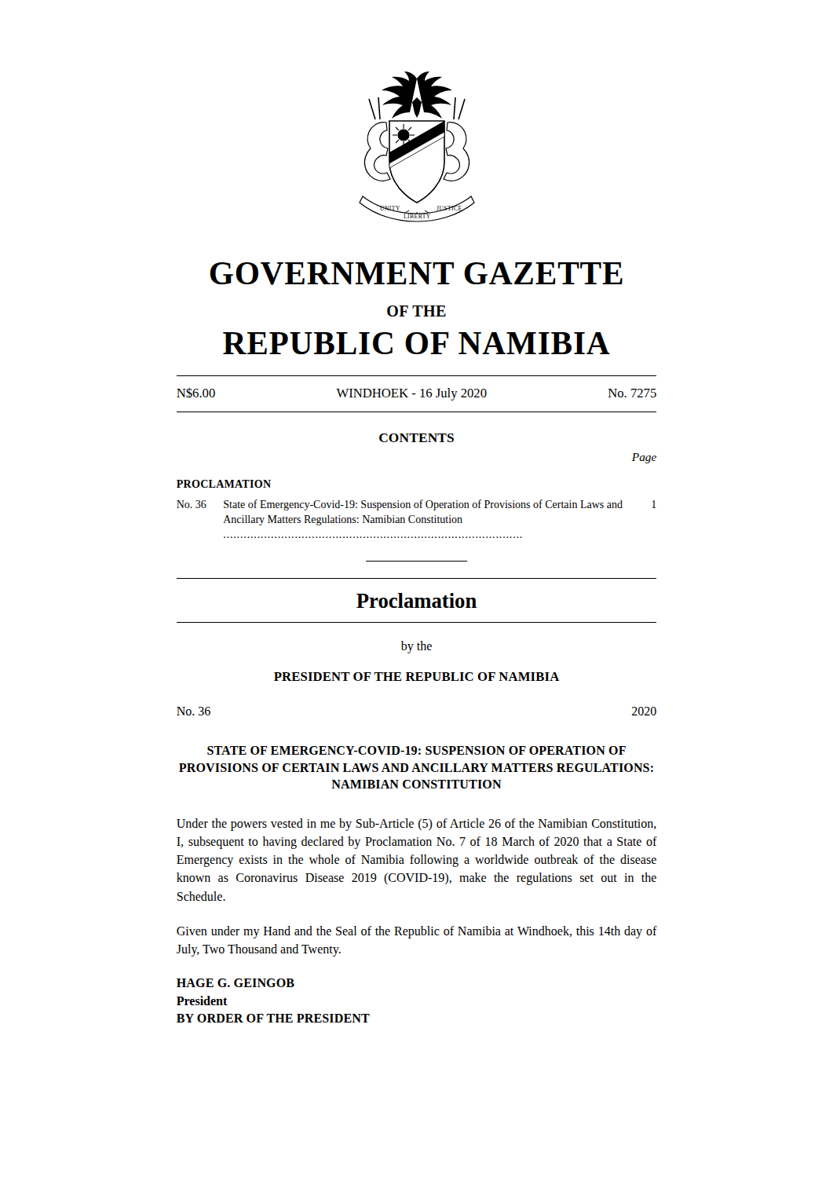UNITY LIBERTY JUSTICE
GOVERNMENT GAZETTE
OF THE
REPUBLIC OF NAMIBIA
N$6.00 WINDHOEK - 16 July 2020 No. 7275
CONTENTS
Page
PROCLAMATION
| No. 36 | State of Emergency-Covid-19: Suspension of Operation of Provisions of Certain Laws and Ancillary Matters Regulations: Namibian Constitution ........................................................................................ | 1 |
Proclamation
by the
PRESIDENT OF THE REPUBLIC OF NAMIBIA
No. 36 2020
STATE OF EMERGENCY-COVID-19: SUSPENSION OF OPERATION OF
PROVISIONS OF CERTAIN LAWS AND ANCILLARY MATTERS REGULATIONS:
NAMIBIAN CONSTITUTION
Under the powers vested in me by Sub-Article (5) of Article 26 of the Namibian Constitution, I, subsequent to having declared by Proclamation No. 7 of 18 March of 2020 that a State of Emergency exists in the whole of Namibia following a worldwide outbreak of the disease known as Coronavirus Disease 2019 (COVID-19), make the regulations set out in the Schedule.
Given under my Hand and the Seal of the Republic of Namibia at Windhoek, this 14th day of July, Two Thousand and Twenty.
HAGE G. GEINGOB
President
BY ORDER OF THE PRESIDENT